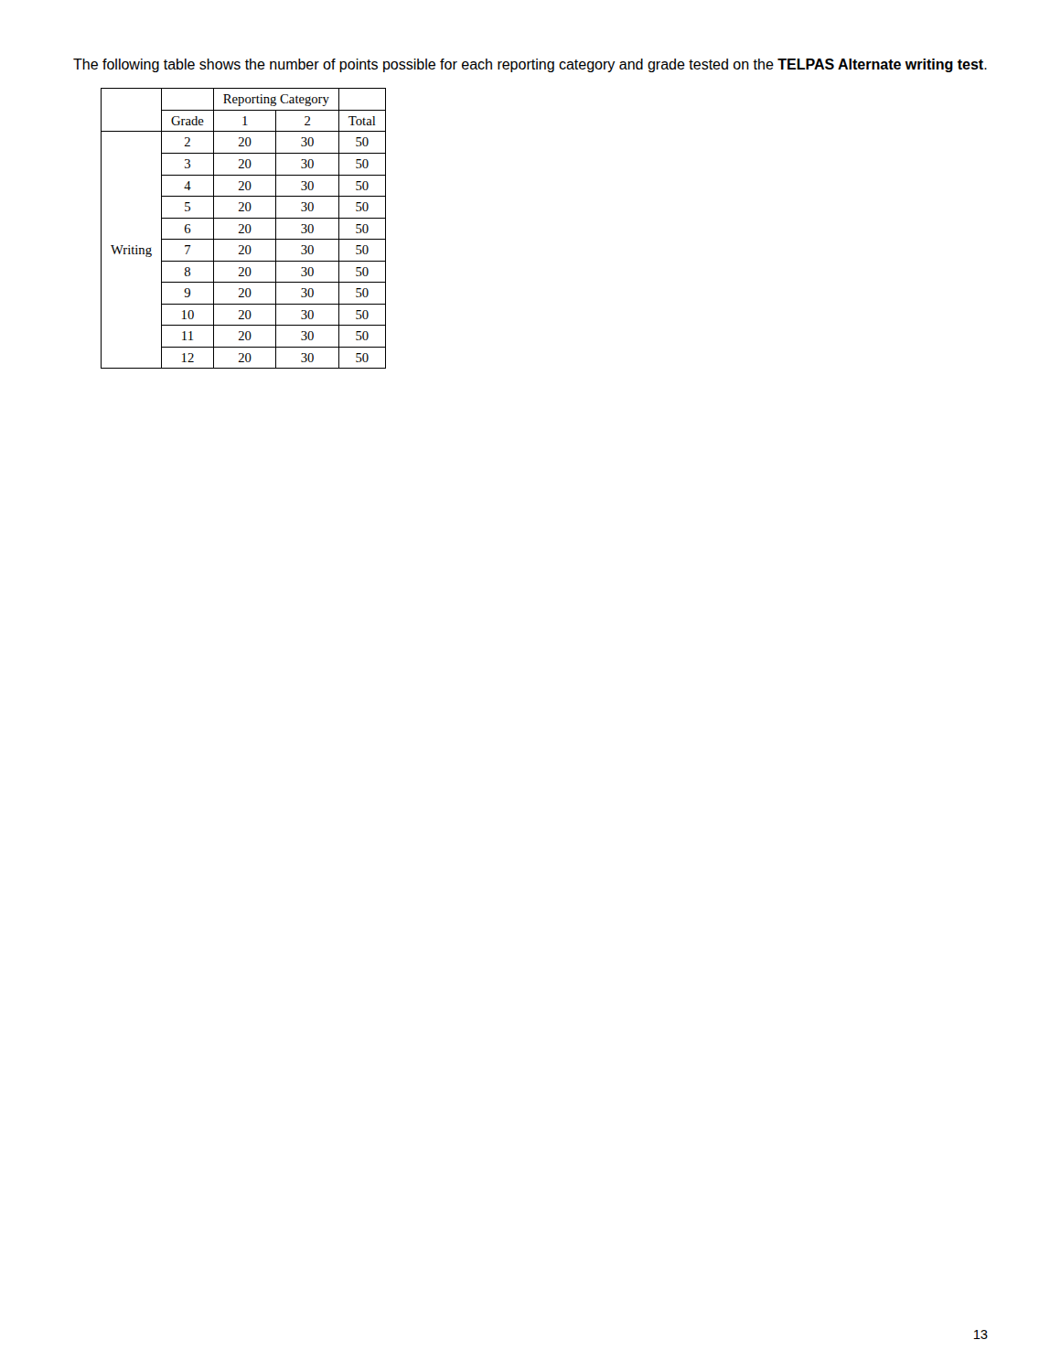The following table shows the number of points possible for each reporting category and grade tested on the TELPAS Alternate writing test.
| | | Reporting Category | |
| Grade | 1 | 2 | Total |
| Writing | 2 | 20 | 30 | 50 |
| 3 | 20 | 30 | 50 |
| 4 | 20 | 30 | 50 |
| 5 | 20 | 30 | 50 |
| 6 | 20 | 30 | 50 |
| 7 | 20 | 30 | 50 |
| 8 | 20 | 30 | 50 |
| 9 | 20 | 30 | 50 |
| 10 | 20 | 30 | 50 |
| 11 | 20 | 30 | 50 |
| 12 | 20 | 30 | 50 |
13